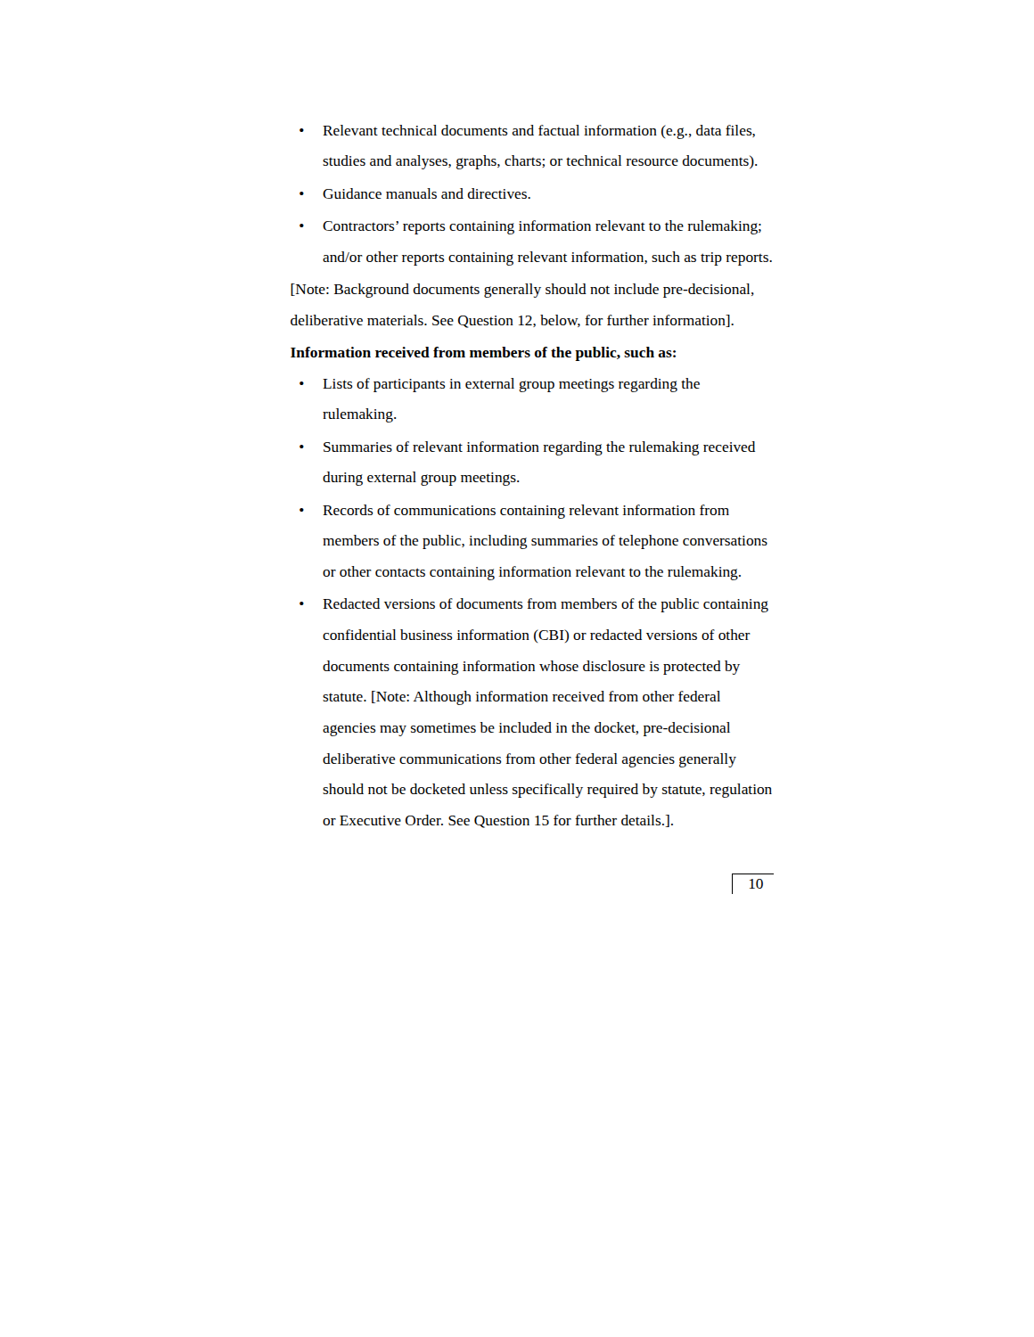Relevant technical documents and factual information (e.g., data files, studies and analyses, graphs, charts; or technical resource documents).
Guidance manuals and directives.
Contractors’ reports containing information relevant to the rulemaking; and/or other reports containing relevant information, such as trip reports.
[Note: Background documents generally should not include pre-decisional, deliberative materials. See Question 12, below, for further information].
Information received from members of the public, such as:
Lists of participants in external group meetings regarding the rulemaking.
Summaries of relevant information regarding the rulemaking received during external group meetings.
Records of communications containing relevant information from members of the public, including summaries of telephone conversations or other contacts containing information relevant to the rulemaking.
Redacted versions of documents from members of the public containing confidential business information (CBI) or redacted versions of other documents containing information whose disclosure is protected by statute. [Note: Although information received from other federal agencies may sometimes be included in the docket, pre-decisional deliberative communications from other federal agencies generally should not be docketed unless specifically required by statute, regulation or Executive Order. See Question 15 for further details.].
10